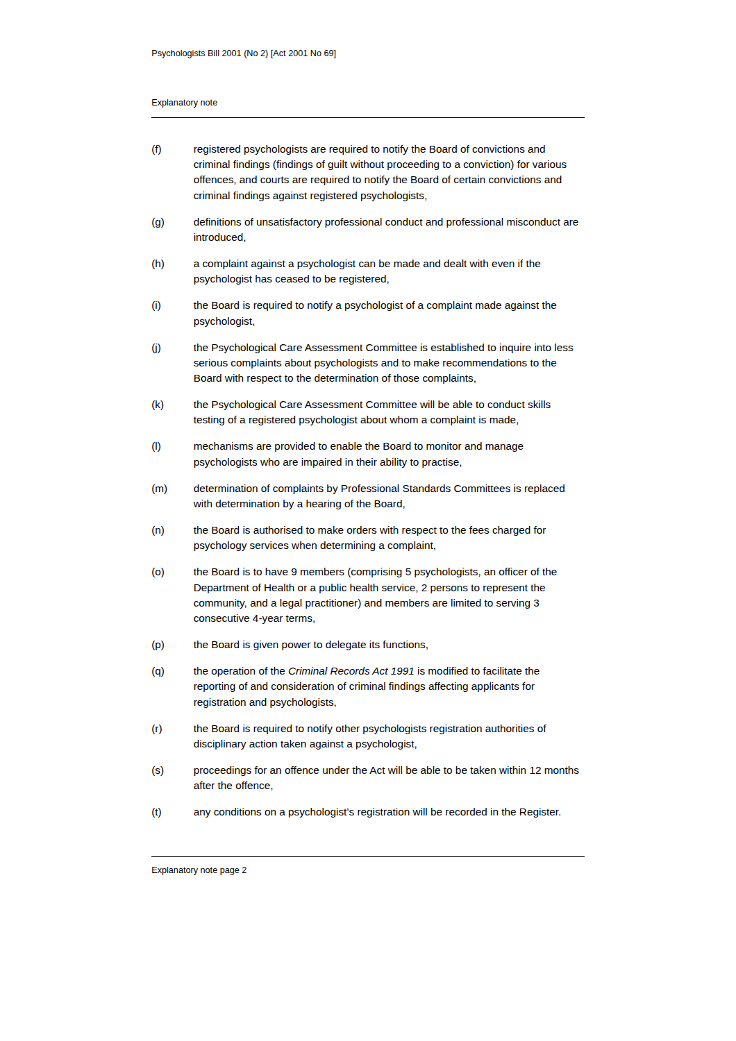Psychologists Bill 2001 (No 2) [Act 2001 No 69]
Explanatory note
(f) registered psychologists are required to notify the Board of convictions and criminal findings (findings of guilt without proceeding to a conviction) for various offences, and courts are required to notify the Board of certain convictions and criminal findings against registered psychologists,
(g) definitions of unsatisfactory professional conduct and professional misconduct are introduced,
(h) a complaint against a psychologist can be made and dealt with even if the psychologist has ceased to be registered,
(i) the Board is required to notify a psychologist of a complaint made against the psychologist,
(j) the Psychological Care Assessment Committee is established to inquire into less serious complaints about psychologists and to make recommendations to the Board with respect to the determination of those complaints,
(k) the Psychological Care Assessment Committee will be able to conduct skills testing of a registered psychologist about whom a complaint is made,
(l) mechanisms are provided to enable the Board to monitor and manage psychologists who are impaired in their ability to practise,
(m) determination of complaints by Professional Standards Committees is replaced with determination by a hearing of the Board,
(n) the Board is authorised to make orders with respect to the fees charged for psychology services when determining a complaint,
(o) the Board is to have 9 members (comprising 5 psychologists, an officer of the Department of Health or a public health service, 2 persons to represent the community, and a legal practitioner) and members are limited to serving 3 consecutive 4-year terms,
(p) the Board is given power to delegate its functions,
(q) the operation of the Criminal Records Act 1991 is modified to facilitate the reporting of and consideration of criminal findings affecting applicants for registration and psychologists,
(r) the Board is required to notify other psychologists registration authorities of disciplinary action taken against a psychologist,
(s) proceedings for an offence under the Act will be able to be taken within 12 months after the offence,
(t) any conditions on a psychologist’s registration will be recorded in the Register.
Explanatory note page 2